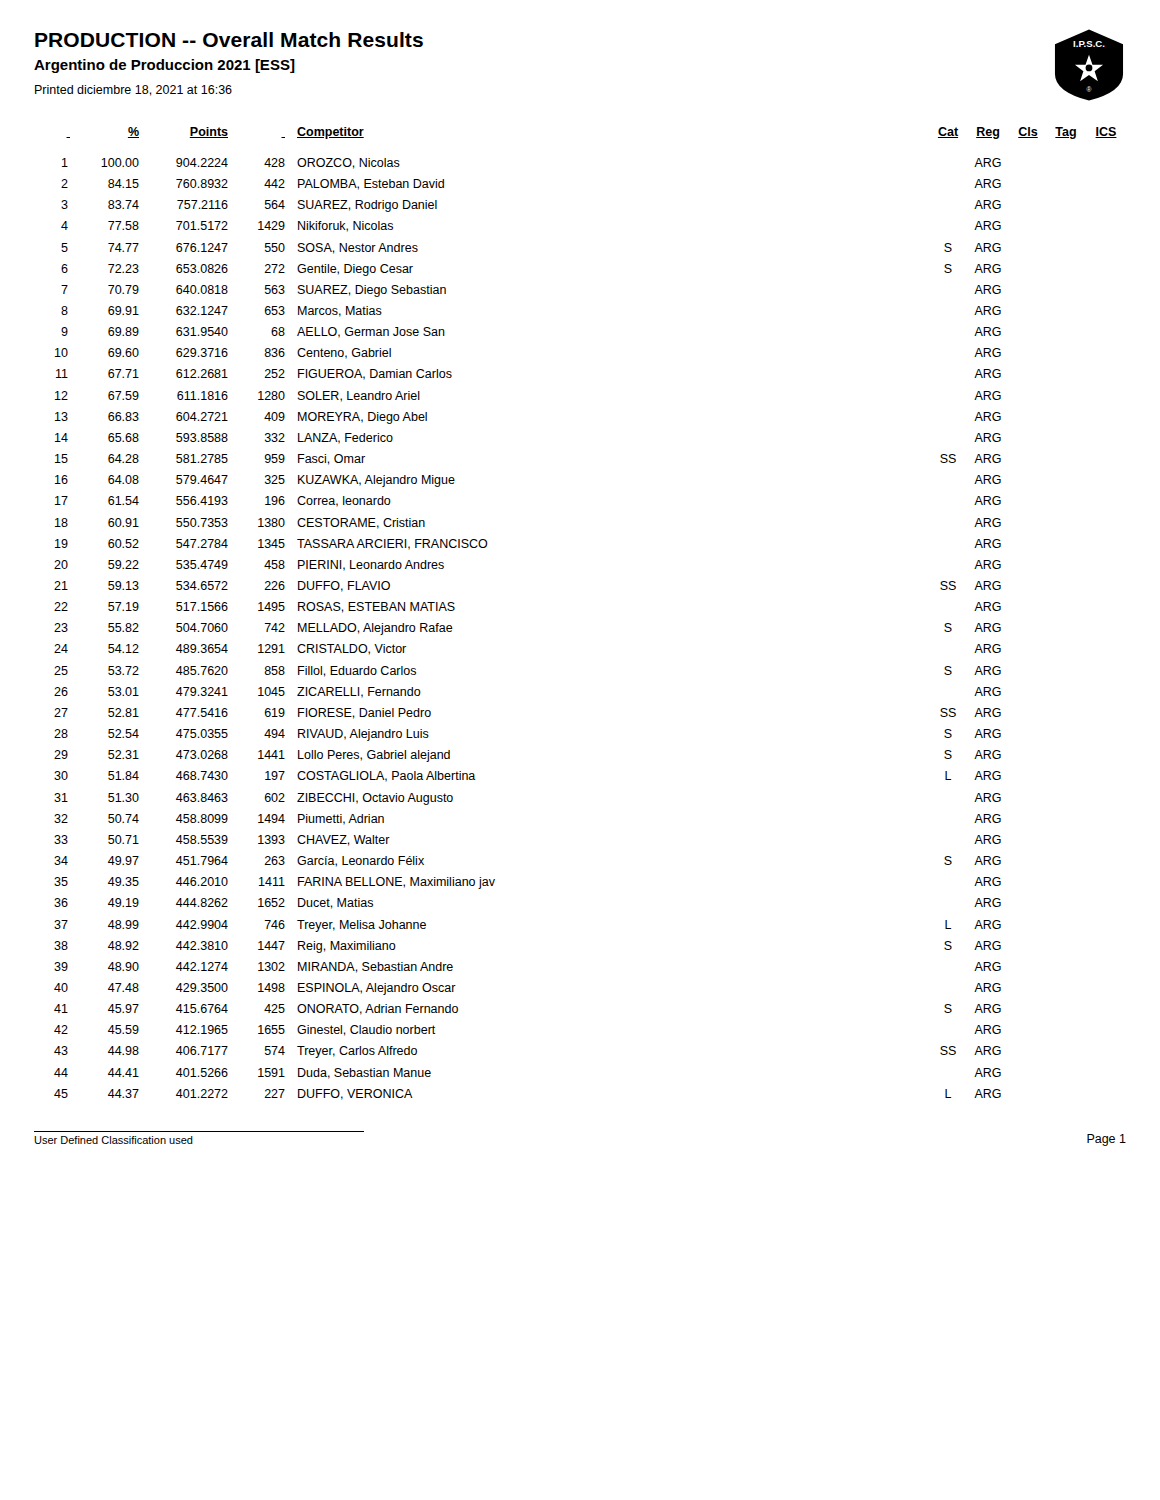PRODUCTION -- Overall Match Results
Argentino de Produccion 2021 [ESS]
Printed diciembre 18, 2021 at 16:36
I.P.S.C. ®
| | % | Points | | Competitor | Cat | Reg | Cls | Tag | ICS |
| --- | --- | --- | --- | --- | --- | --- | --- | --- | --- |
| 1 | 100.00 | 904.2224 | 428 | OROZCO, Nicolas | | ARG | | | |
| 2 | 84.15 | 760.8932 | 442 | PALOMBA, Esteban David | | ARG | | | |
| 3 | 83.74 | 757.2116 | 564 | SUAREZ, Rodrigo Daniel | | ARG | | | |
| 4 | 77.58 | 701.5172 | 1429 | Nikiforuk, Nicolas | | ARG | | | |
| 5 | 74.77 | 676.1247 | 550 | SOSA, Nestor Andres | S | ARG | | | |
| 6 | 72.23 | 653.0826 | 272 | Gentile, Diego Cesar | S | ARG | | | |
| 7 | 70.79 | 640.0818 | 563 | SUAREZ, Diego Sebastian | | ARG | | | |
| 8 | 69.91 | 632.1247 | 653 | Marcos, Matias | | ARG | | | |
| 9 | 69.89 | 631.9540 | 68 | AELLO, German Jose San | | ARG | | | |
| 10 | 69.60 | 629.3716 | 836 | Centeno, Gabriel | | ARG | | | |
| 11 | 67.71 | 612.2681 | 252 | FIGUEROA, Damian Carlos | | ARG | | | |
| 12 | 67.59 | 611.1816 | 1280 | SOLER, Leandro Ariel | | ARG | | | |
| 13 | 66.83 | 604.2721 | 409 | MOREYRA, Diego Abel | | ARG | | | |
| 14 | 65.68 | 593.8588 | 332 | LANZA, Federico | | ARG | | | |
| 15 | 64.28 | 581.2785 | 959 | Fasci, Omar | SS | ARG | | | |
| 16 | 64.08 | 579.4647 | 325 | KUZAWKA, Alejandro Migue | | ARG | | | |
| 17 | 61.54 | 556.4193 | 196 | Correa, leonardo | | ARG | | | |
| 18 | 60.91 | 550.7353 | 1380 | CESTORAME, Cristian | | ARG | | | |
| 19 | 60.52 | 547.2784 | 1345 | TASSARA ARCIERI, FRANCISCO | | ARG | | | |
| 20 | 59.22 | 535.4749 | 458 | PIERINI, Leonardo Andres | | ARG | | | |
| 21 | 59.13 | 534.6572 | 226 | DUFFO, FLAVIO | SS | ARG | | | |
| 22 | 57.19 | 517.1566 | 1495 | ROSAS, ESTEBAN MATIAS | | ARG | | | |
| 23 | 55.82 | 504.7060 | 742 | MELLADO, Alejandro Rafae | S | ARG | | | |
| 24 | 54.12 | 489.3654 | 1291 | CRISTALDO, Victor | | ARG | | | |
| 25 | 53.72 | 485.7620 | 858 | Fillol, Eduardo Carlos | S | ARG | | | |
| 26 | 53.01 | 479.3241 | 1045 | ZICARELLI, Fernando | | ARG | | | |
| 27 | 52.81 | 477.5416 | 619 | FIORESE, Daniel Pedro | SS | ARG | | | |
| 28 | 52.54 | 475.0355 | 494 | RIVAUD, Alejandro Luis | S | ARG | | | |
| 29 | 52.31 | 473.0268 | 1441 | Lollo Peres, Gabriel alejand | S | ARG | | | |
| 30 | 51.84 | 468.7430 | 197 | COSTAGLIOLA, Paola Albertina | L | ARG | | | |
| 31 | 51.30 | 463.8463 | 602 | ZIBECCHI, Octavio Augusto | | ARG | | | |
| 32 | 50.74 | 458.8099 | 1494 | Piumetti, Adrian | | ARG | | | |
| 33 | 50.71 | 458.5539 | 1393 | CHAVEZ, Walter | | ARG | | | |
| 34 | 49.97 | 451.7964 | 263 | García, Leonardo Félix | S | ARG | | | |
| 35 | 49.35 | 446.2010 | 1411 | FARINA BELLONE, Maximiliano jav | | ARG | | | |
| 36 | 49.19 | 444.8262 | 1652 | Ducet, Matias | | ARG | | | |
| 37 | 48.99 | 442.9904 | 746 | Treyer, Melisa Johanne | L | ARG | | | |
| 38 | 48.92 | 442.3810 | 1447 | Reig, Maximiliano | S | ARG | | | |
| 39 | 48.90 | 442.1274 | 1302 | MIRANDA, Sebastian Andre | | ARG | | | |
| 40 | 47.48 | 429.3500 | 1498 | ESPINOLA, Alejandro Oscar | | ARG | | | |
| 41 | 45.97 | 415.6764 | 425 | ONORATO, Adrian Fernando | S | ARG | | | |
| 42 | 45.59 | 412.1965 | 1655 | Ginestel, Claudio norbert | | ARG | | | |
| 43 | 44.98 | 406.7177 | 574 | Treyer, Carlos Alfredo | SS | ARG | | | |
| 44 | 44.41 | 401.5266 | 1591 | Duda, Sebastian Manue | | ARG | | | |
| 45 | 44.37 | 401.2272 | 227 | DUFFO, VERONICA | L | ARG | | | |
User Defined Classification used Page 1